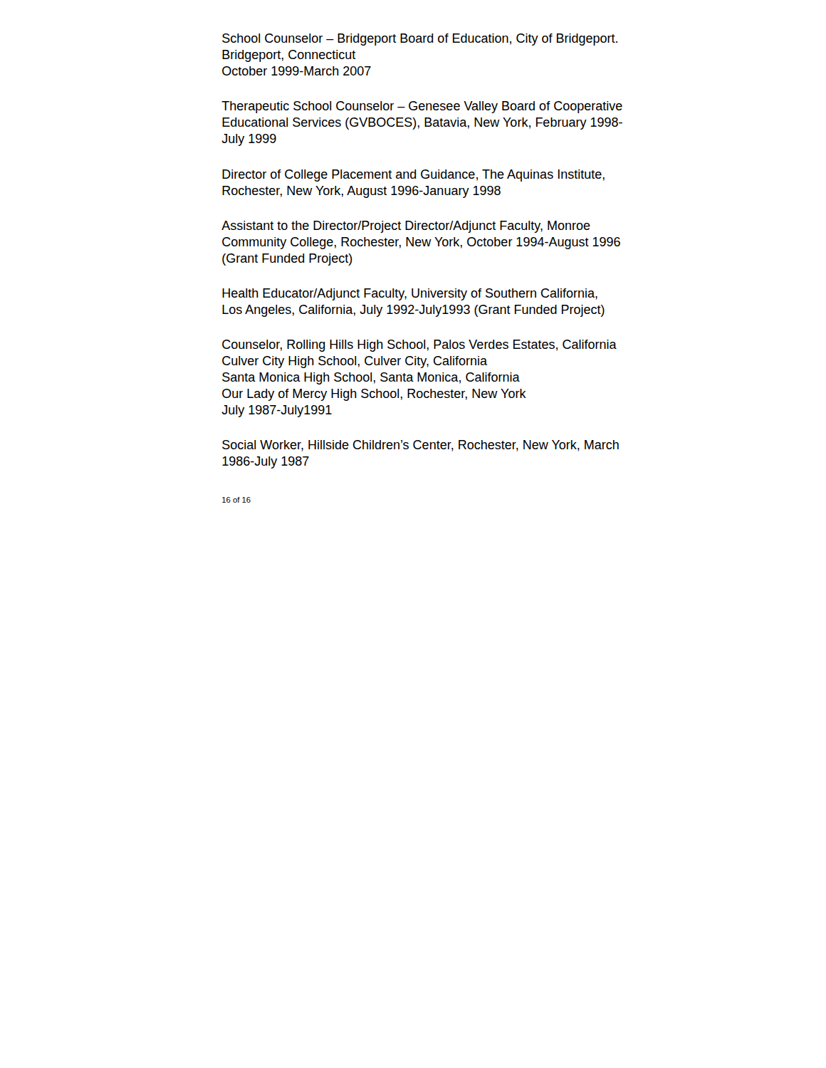School Counselor – Bridgeport Board of Education, City of Bridgeport. Bridgeport, Connecticut
October 1999-March 2007
Therapeutic School Counselor – Genesee Valley Board of Cooperative Educational Services (GVBOCES), Batavia, New York, February 1998-July 1999
Director of College Placement and Guidance, The Aquinas Institute,
Rochester, New York, August 1996-January 1998
Assistant to the Director/Project Director/Adjunct Faculty, Monroe Community College, Rochester, New York, October 1994-August 1996 (Grant Funded Project)
Health Educator/Adjunct Faculty, University of Southern California,
Los Angeles, California, July 1992-July1993 (Grant Funded Project)
Counselor, Rolling Hills High School, Palos Verdes Estates, California
Culver City High School, Culver City, California
Santa Monica High School, Santa Monica, California
Our Lady of Mercy High School, Rochester, New York
July 1987-July1991
Social Worker, Hillside Children’s Center, Rochester, New York, March 1986-July 1987
16 of 16